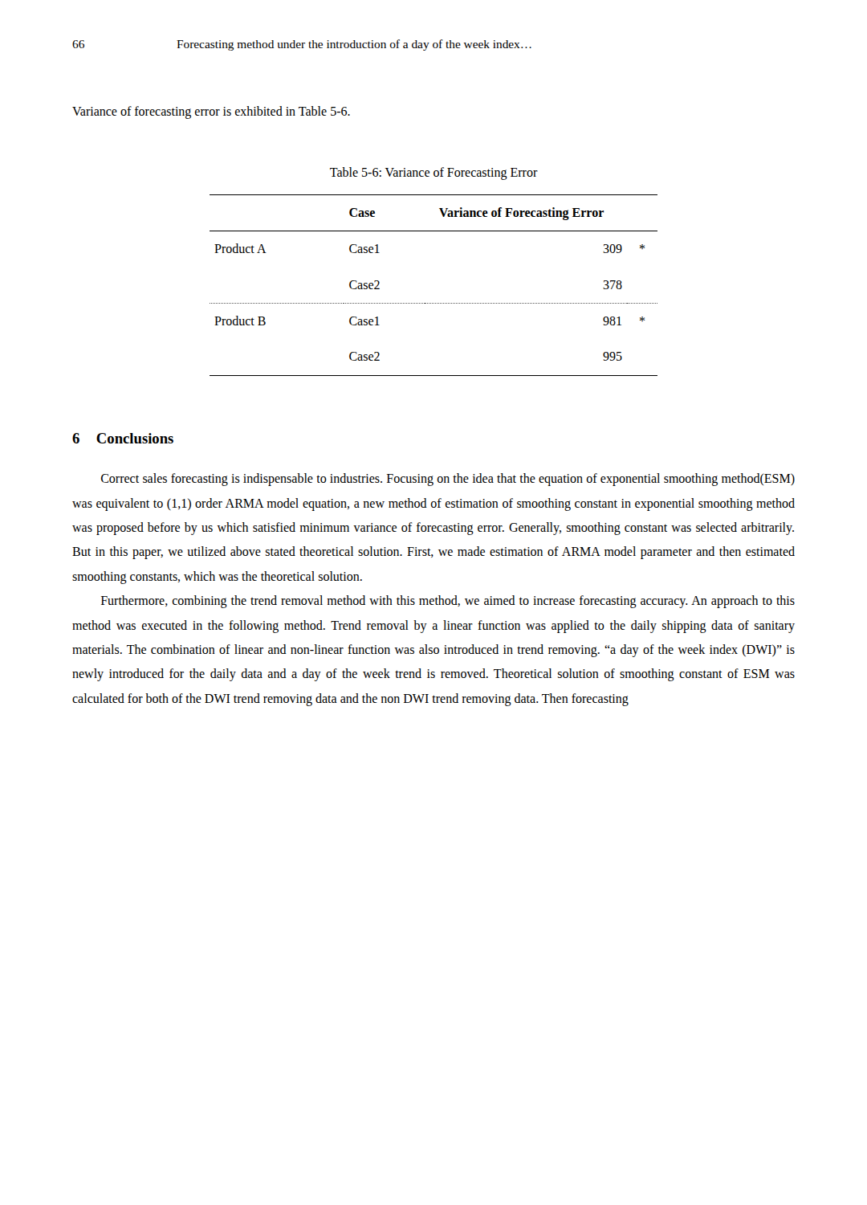66
Forecasting method under the introduction of a day of the week index…
Variance of forecasting error is exhibited in Table 5-6.
Table 5-6: Variance of Forecasting Error
| | Case | Variance of Forecasting Error |
| --- | --- | --- |
| Product A | Case1 | 309 | * |
| | Case2 | 378 | |
| Product B | Case1 | 981 | * |
| | Case2 | 995 | |
6 Conclusions
Correct sales forecasting is indispensable to industries. Focusing on the idea that the equation of exponential smoothing method(ESM) was equivalent to (1,1) order ARMA model equation, a new method of estimation of smoothing constant in exponential smoothing method was proposed before by us which satisfied minimum variance of forecasting error. Generally, smoothing constant was selected arbitrarily. But in this paper, we utilized above stated theoretical solution. First, we made estimation of ARMA model parameter and then estimated smoothing constants, which was the theoretical solution.
Furthermore, combining the trend removal method with this method, we aimed to increase forecasting accuracy. An approach to this method was executed in the following method. Trend removal by a linear function was applied to the daily shipping data of sanitary materials. The combination of linear and non-linear function was also introduced in trend removing. “a day of the week index (DWI)” is newly introduced for the daily data and a day of the week trend is removed. Theoretical solution of smoothing constant of ESM was calculated for both of the DWI trend removing data and the non DWI trend removing data. Then forecasting